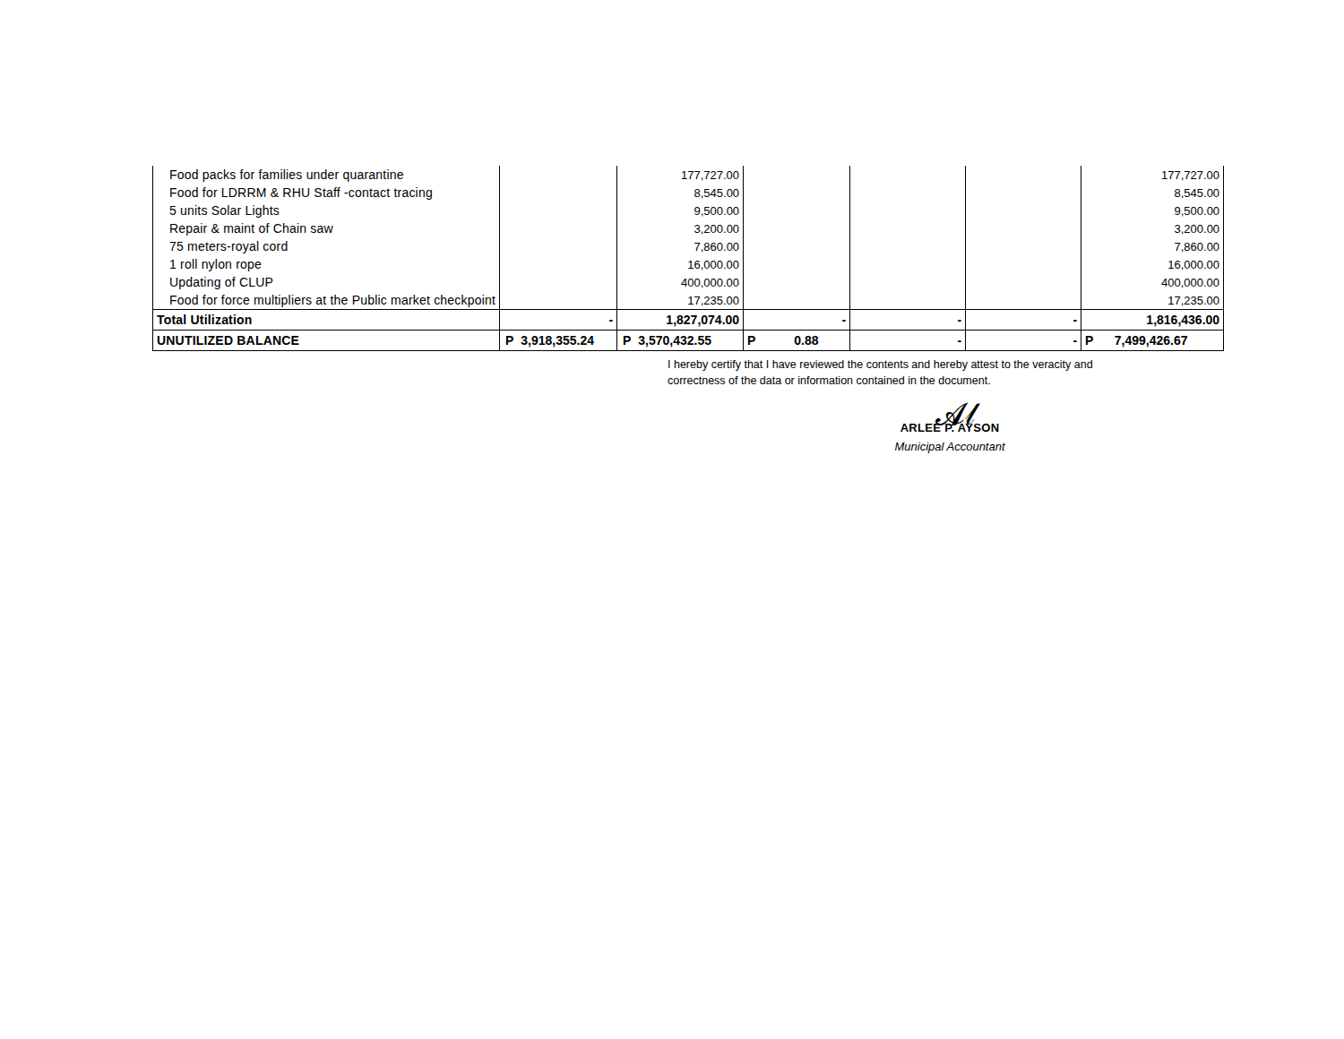| Food packs for families under quarantine | | 177,727.00 | | | | 177,727.00 |
| Food for LDRRM & RHU Staff -contact tracing | | 8,545.00 | | | | 8,545.00 |
| 5 units Solar Lights | | 9,500.00 | | | | 9,500.00 |
| Repair & maint of Chain saw | | 3,200.00 | | | | 3,200.00 |
| 75 meters-royal cord | | 7,860.00 | | | | 7,860.00 |
| 1 roll nylon rope | | 16,000.00 | | | | 16,000.00 |
| Updating of CLUP | | 400,000.00 | | | | 400,000.00 |
| Food for force multipliers at the Public market checkpoint | | 17,235.00 | | | | 17,235.00 |
| Total Utilization | - | 1,827,074.00 | - | - | - | 1,816,436.00 |
| UNUTILIZED BALANCE | P 3,918,355.24 | P 3,570,432.55 | P 0.88 | - | - | P 7,499,426.67 |
I hereby certify that I have reviewed the contents and hereby attest to the veracity and correctness of the data or information contained in the document.
𝓐𝓁
ARLEE P. AYSON
Municipal Accountant